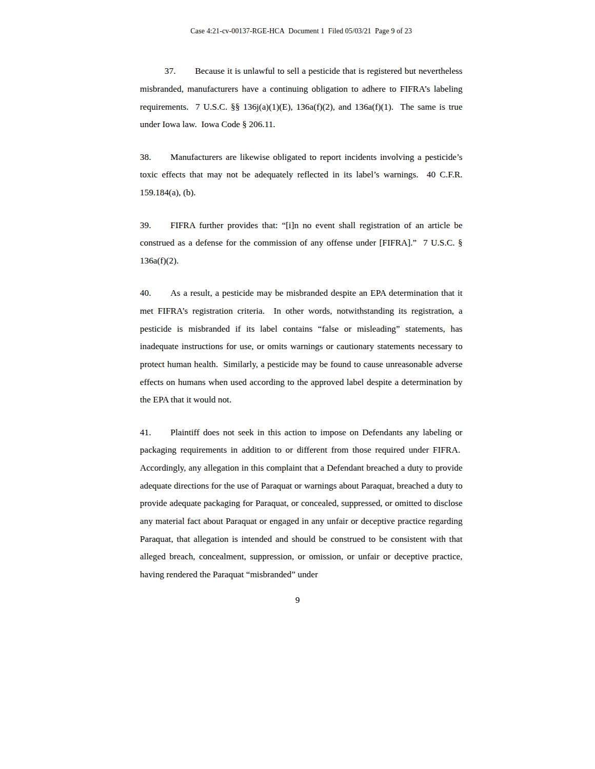Case 4:21-cv-00137-RGE-HCA Document 1 Filed 05/03/21 Page 9 of 23
37. Because it is unlawful to sell a pesticide that is registered but nevertheless misbranded, manufacturers have a continuing obligation to adhere to FIFRA’s labeling requirements. 7 U.S.C. §§ 136j(a)(1)(E), 136a(f)(2), and 136a(f)(1). The same is true under Iowa law. Iowa Code § 206.11.
38. Manufacturers are likewise obligated to report incidents involving a pesticide’s toxic effects that may not be adequately reflected in its label’s warnings. 40 C.F.R. 159.184(a), (b).
39. FIFRA further provides that: “[i]n no event shall registration of an article be construed as a defense for the commission of any offense under [FIFRA].” 7 U.S.C. § 136a(f)(2).
40. As a result, a pesticide may be misbranded despite an EPA determination that it met FIFRA’s registration criteria. In other words, notwithstanding its registration, a pesticide is misbranded if its label contains “false or misleading” statements, has inadequate instructions for use, or omits warnings or cautionary statements necessary to protect human health. Similarly, a pesticide may be found to cause unreasonable adverse effects on humans when used according to the approved label despite a determination by the EPA that it would not.
41. Plaintiff does not seek in this action to impose on Defendants any labeling or packaging requirements in addition to or different from those required under FIFRA. Accordingly, any allegation in this complaint that a Defendant breached a duty to provide adequate directions for the use of Paraquat or warnings about Paraquat, breached a duty to provide adequate packaging for Paraquat, or concealed, suppressed, or omitted to disclose any material fact about Paraquat or engaged in any unfair or deceptive practice regarding Paraquat, that allegation is intended and should be construed to be consistent with that alleged breach, concealment, suppression, or omission, or unfair or deceptive practice, having rendered the Paraquat “misbranded” under
9